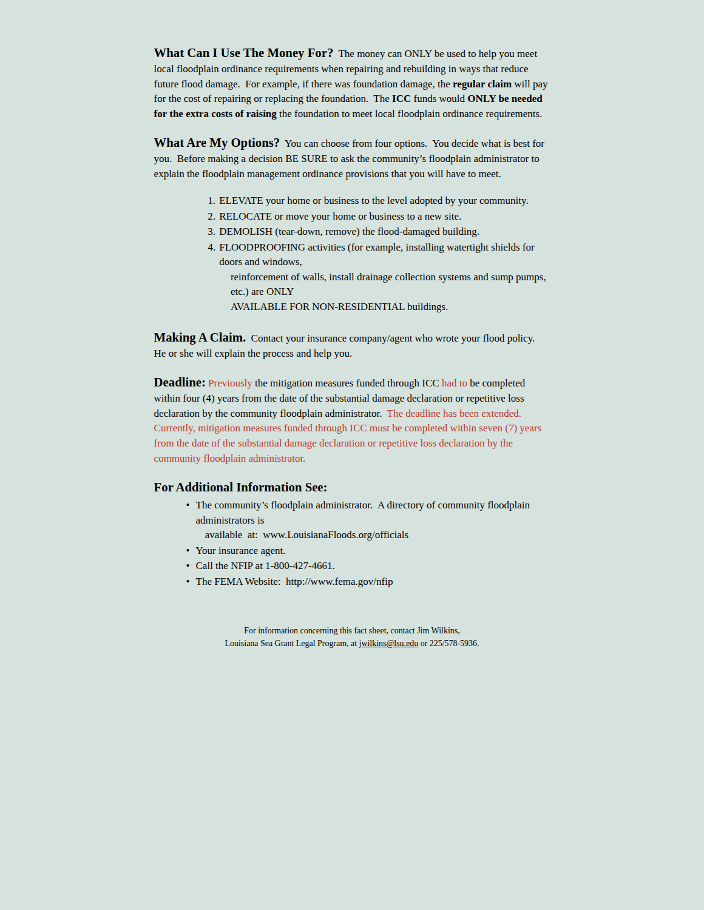What Can I Use The Money For? The money can ONLY be used to help you meet local floodplain ordinance requirements when repairing and rebuilding in ways that reduce future flood damage. For example, if there was foundation damage, the regular claim will pay for the cost of repairing or replacing the foundation. The ICC funds would ONLY be needed for the extra costs of raising the foundation to meet local floodplain ordinance requirements.
What Are My Options? You can choose from four options. You decide what is best for you. Before making a decision BE SURE to ask the community’s floodplain administrator to explain the floodplain management ordinance provisions that you will have to meet.
ELEVATE your home or business to the level adopted by your community.
RELOCATE or move your home or business to a new site.
DEMOLISH (tear-down, remove) the flood-damaged building.
FLOODPROOFING activities (for example, installing watertight shields for doors and windows, reinforcement of walls, install drainage collection systems and sump pumps, etc.) are ONLY AVAILABLE FOR NON-RESIDENTIAL buildings.
Making A Claim. Contact your insurance company/agent who wrote your flood policy. He or she will explain the process and help you.
Deadline: Previously the mitigation measures funded through ICC had to be completed within four (4) years from the date of the substantial damage declaration or repetitive loss declaration by the community floodplain administrator. The deadline has been extended. Currently, mitigation measures funded through ICC must be completed within seven (7) years from the date of the substantial damage declaration or repetitive loss declaration by the community floodplain administrator.
For Additional Information See:
The community’s floodplain administrator. A directory of community floodplain administrators is available at: www.LouisianaFloods.org/officials
Your insurance agent.
Call the NFIP at 1-800-427-4661.
The FEMA Website: http://www.fema.gov/nfip
For information concerning this fact sheet, contact Jim Wilkins,
Louisiana Sea Grant Legal Program, at jwilkins@lsu.edu or 225/578-5936.